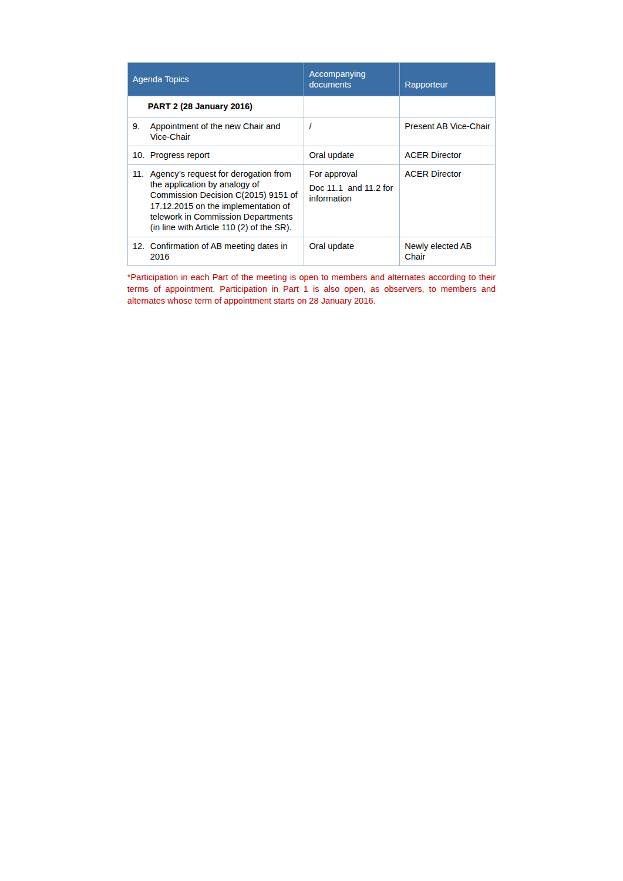| Agenda Topics | Accompanying documents | Rapporteur |
| --- | --- | --- |
| PART 2 (28 January 2016) | | |
| 9. Appointment of the new Chair and Vice-Chair | / | Present AB Vice-Chair |
| 10. Progress report | Oral update | ACER Director |
| 11. Agency’s request for derogation from the application by analogy of Commission Decision C(2015) 9151 of 17.12.2015 on the implementation of telework in Commission Departments (in line with Article 110 (2) of the SR). | For approval Doc 11.1 and 11.2 for information | ACER Director |
| 12. Confirmation of AB meeting dates in 2016 | Oral update | Newly elected AB Chair |
*Participation in each Part of the meeting is open to members and alternates according to their terms of appointment. Participation in Part 1 is also open, as observers, to members and alternates whose term of appointment starts on 28 January 2016.